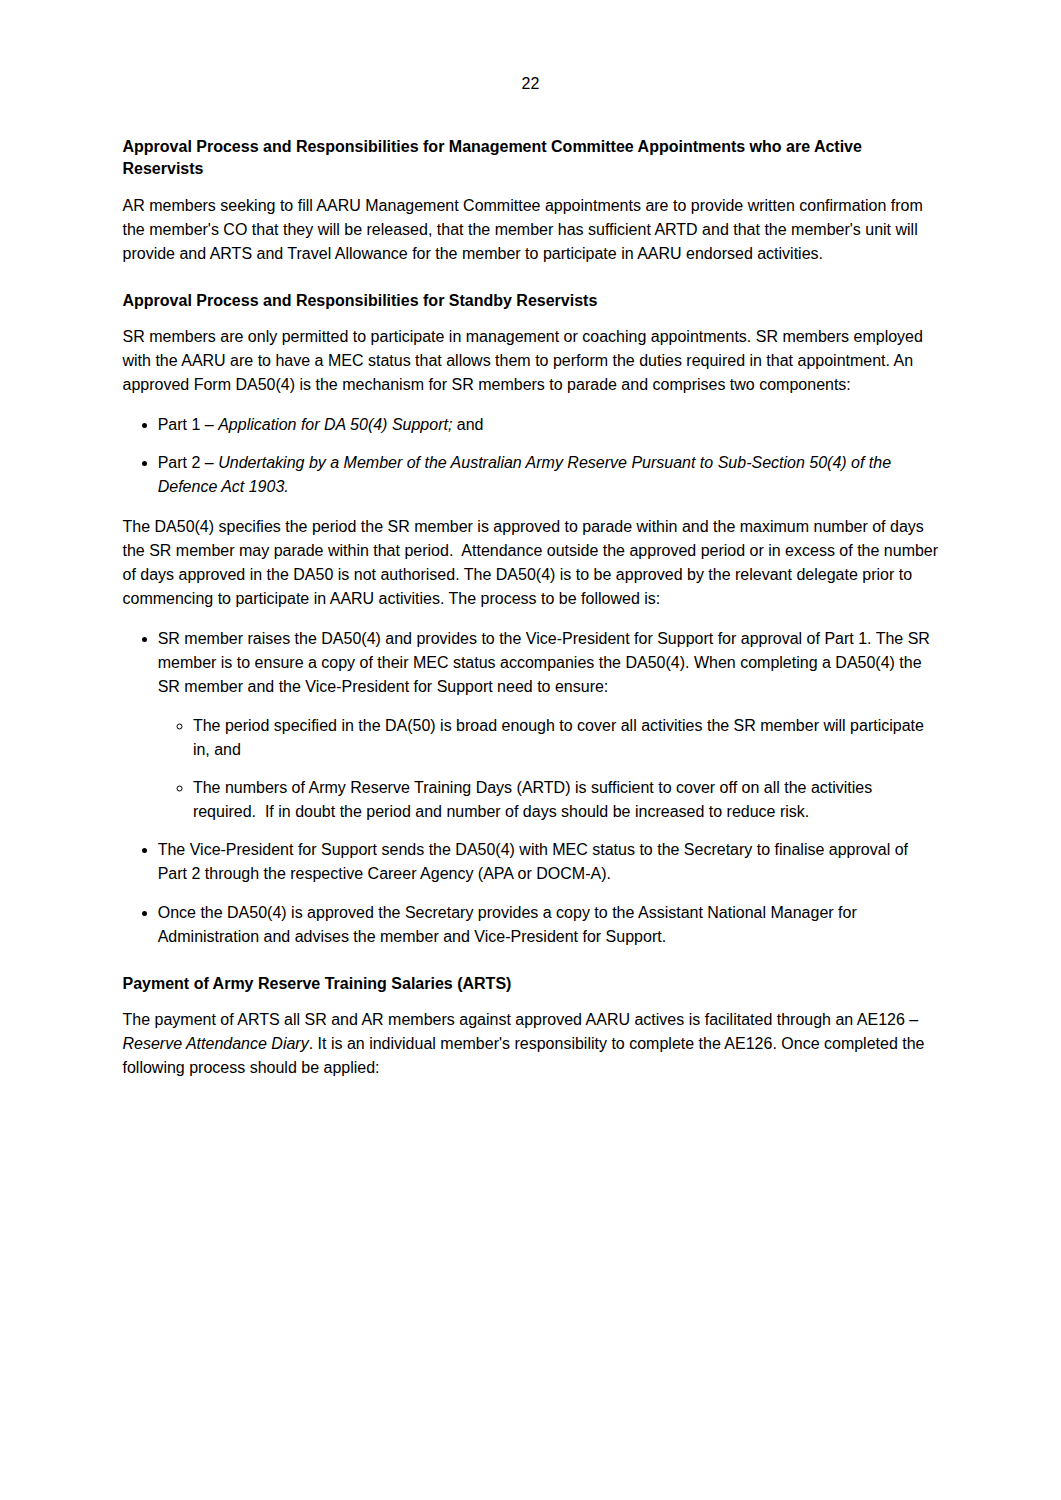22
Approval Process and Responsibilities for Management Committee Appointments who are Active Reservists
AR members seeking to fill AARU Management Committee appointments are to provide written confirmation from the member's CO that they will be released, that the member has sufficient ARTD and that the member's unit will provide and ARTS and Travel Allowance for the member to participate in AARU endorsed activities.
Approval Process and Responsibilities for Standby Reservists
SR members are only permitted to participate in management or coaching appointments. SR members employed with the AARU are to have a MEC status that allows them to perform the duties required in that appointment. An approved Form DA50(4) is the mechanism for SR members to parade and comprises two components:
Part 1 – Application for DA 50(4) Support; and
Part 2 – Undertaking by a Member of the Australian Army Reserve Pursuant to Sub-Section 50(4) of the Defence Act 1903.
The DA50(4) specifies the period the SR member is approved to parade within and the maximum number of days the SR member may parade within that period. Attendance outside the approved period or in excess of the number of days approved in the DA50 is not authorised. The DA50(4) is to be approved by the relevant delegate prior to commencing to participate in AARU activities. The process to be followed is:
SR member raises the DA50(4) and provides to the Vice-President for Support for approval of Part 1. The SR member is to ensure a copy of their MEC status accompanies the DA50(4). When completing a DA50(4) the SR member and the Vice-President for Support need to ensure:
The period specified in the DA(50) is broad enough to cover all activities the SR member will participate in, and
The numbers of Army Reserve Training Days (ARTD) is sufficient to cover off on all the activities required. If in doubt the period and number of days should be increased to reduce risk.
The Vice-President for Support sends the DA50(4) with MEC status to the Secretary to finalise approval of Part 2 through the respective Career Agency (APA or DOCM-A).
Once the DA50(4) is approved the Secretary provides a copy to the Assistant National Manager for Administration and advises the member and Vice-President for Support.
Payment of Army Reserve Training Salaries (ARTS)
The payment of ARTS all SR and AR members against approved AARU actives is facilitated through an AE126 – Reserve Attendance Diary. It is an individual member's responsibility to complete the AE126. Once completed the following process should be applied: